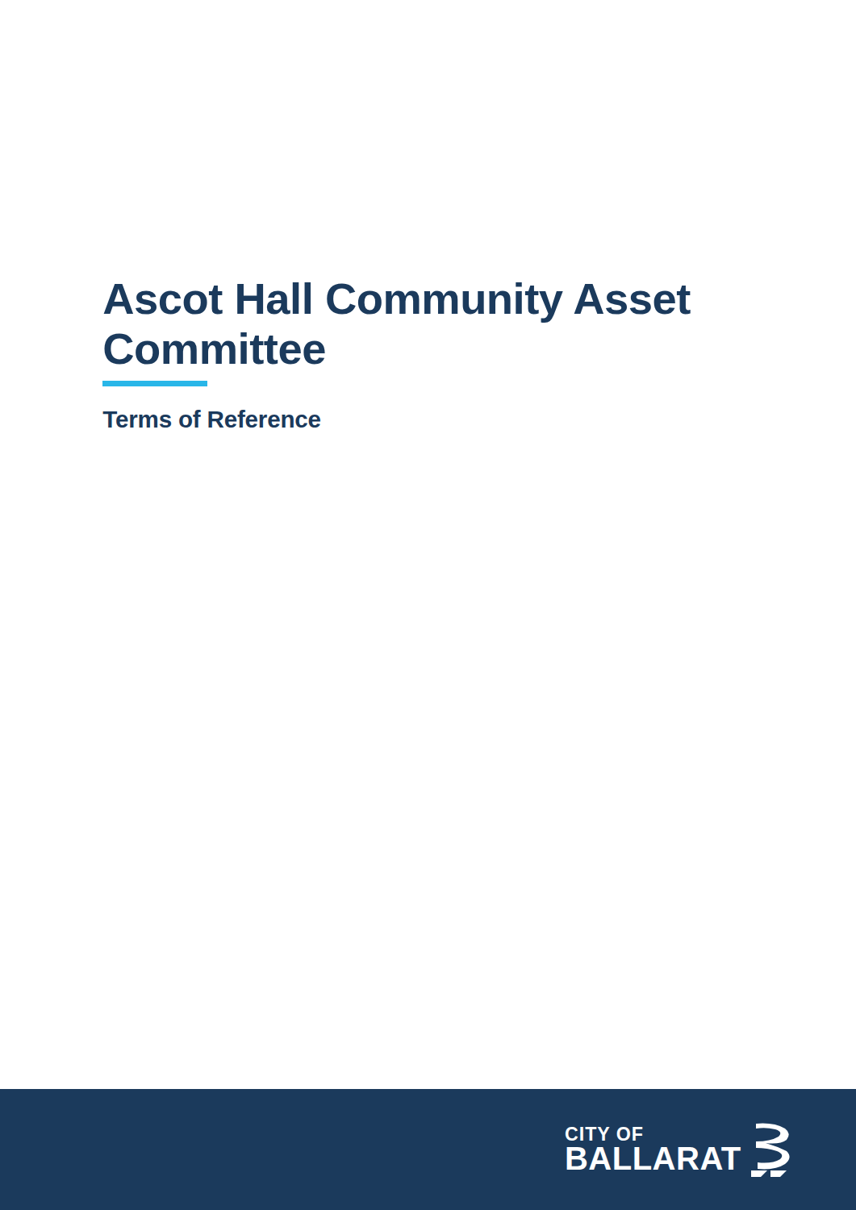Ascot Hall Community Asset Committee
Terms of Reference
CITY OF BALLARAT